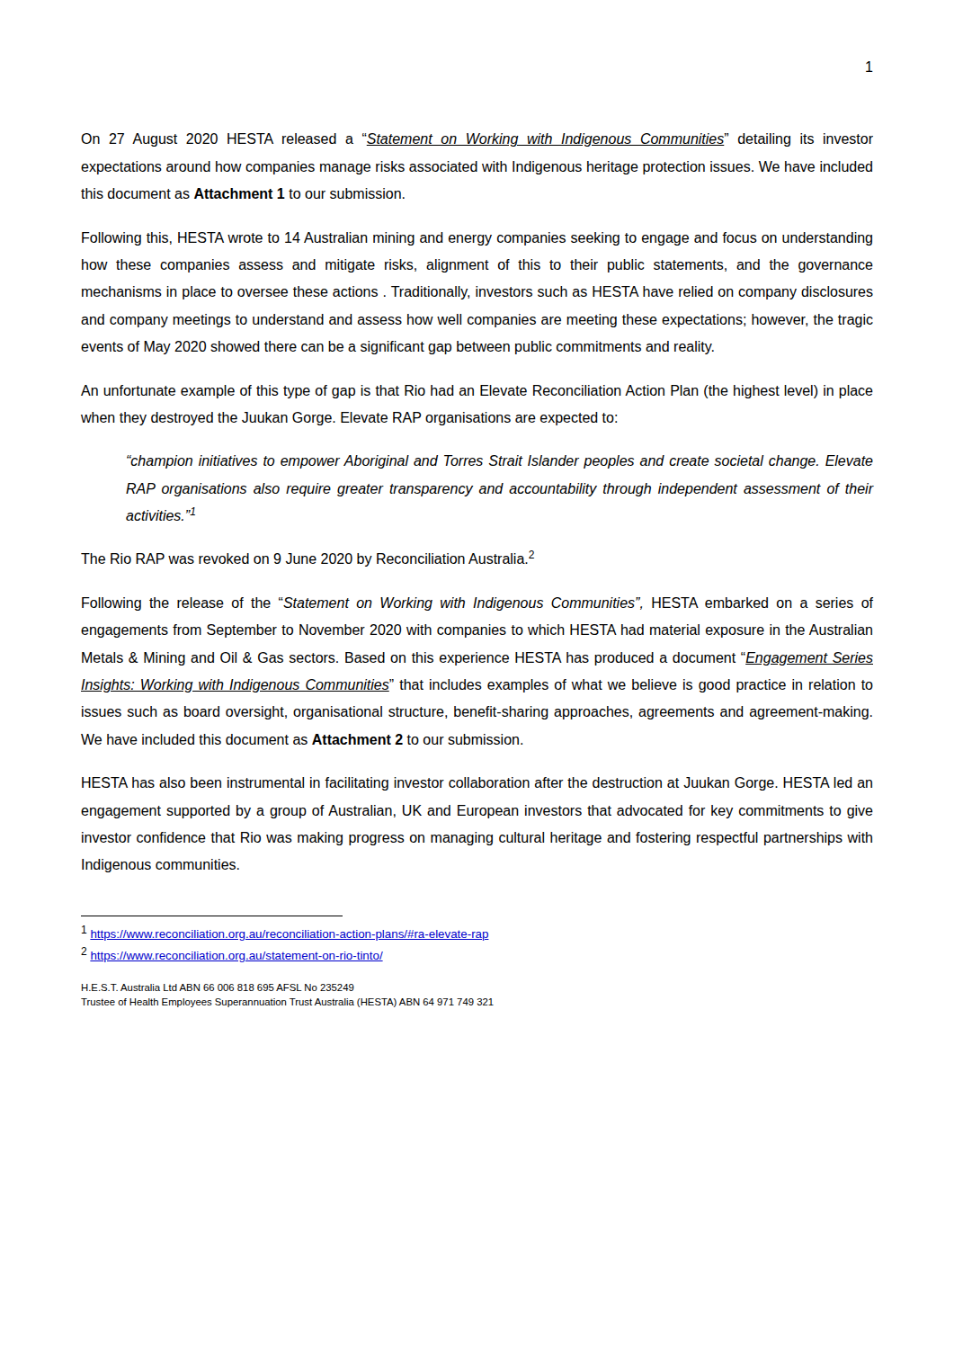1
On 27 August 2020 HESTA released a “Statement on Working with Indigenous Communities” detailing its investor expectations around how companies manage risks associated with Indigenous heritage protection issues. We have included this document as Attachment 1 to our submission.
Following this, HESTA wrote to 14 Australian mining and energy companies seeking to engage and focus on understanding how these companies assess and mitigate risks, alignment of this to their public statements, and the governance mechanisms in place to oversee these actions . Traditionally, investors such as HESTA have relied on company disclosures and company meetings to understand and assess how well companies are meeting these expectations; however, the tragic events of May 2020 showed there can be a significant gap between public commitments and reality.
An unfortunate example of this type of gap is that Rio had an Elevate Reconciliation Action Plan (the highest level) in place when they destroyed the Juukan Gorge. Elevate RAP organisations are expected to:
“champion initiatives to empower Aboriginal and Torres Strait Islander peoples and create societal change. Elevate RAP organisations also require greater transparency and accountability through independent assessment of their activities.”1
The Rio RAP was revoked on 9 June 2020 by Reconciliation Australia.2
Following the release of the “Statement on Working with Indigenous Communities”, HESTA embarked on a series of engagements from September to November 2020 with companies to which HESTA had material exposure in the Australian Metals & Mining and Oil & Gas sectors. Based on this experience HESTA has produced a document “Engagement Series Insights: Working with Indigenous Communities” that includes examples of what we believe is good practice in relation to issues such as board oversight, organisational structure, benefit-sharing approaches, agreements and agreement-making. We have included this document as Attachment 2 to our submission.
HESTA has also been instrumental in facilitating investor collaboration after the destruction at Juukan Gorge. HESTA led an engagement supported by a group of Australian, UK and European investors that advocated for key commitments to give investor confidence that Rio was making progress on managing cultural heritage and fostering respectful partnerships with Indigenous communities.
1 https://www.reconciliation.org.au/reconciliation-action-plans/#ra-elevate-rap
2 https://www.reconciliation.org.au/statement-on-rio-tinto/
H.E.S.T. Australia Ltd ABN 66 006 818 695 AFSL No 235249
Trustee of Health Employees Superannuation Trust Australia (HESTA) ABN 64 971 749 321